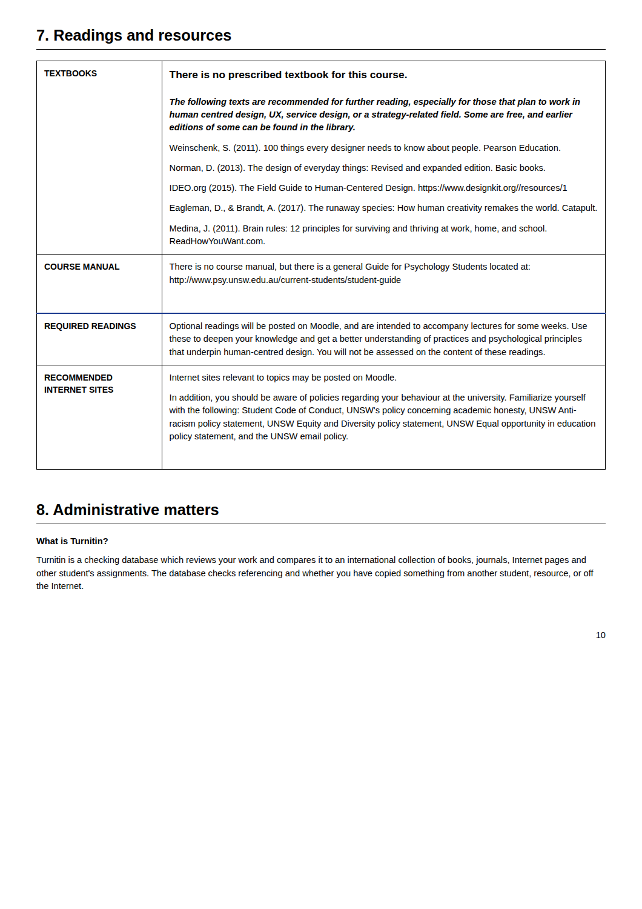7. Readings and resources
| TEXTBOOKS | There is no prescribed textbook for this course. The following texts are recommended for further reading, especially for those that plan to work in human centred design, UX, service design, or a strategy-related field. Some are free, and earlier editions of some can be found in the library. Weinschenk, S. (2011). 100 things every designer needs to know about people. Pearson Education. Norman, D. (2013). The design of everyday things: Revised and expanded edition. Basic books. IDEO.org (2015). The Field Guide to Human-Centered Design. https://www.designkit.org//resources/1 Eagleman, D., & Brandt, A. (2017). The runaway species: How human creativity remakes the world. Catapult. Medina, J. (2011). Brain rules: 12 principles for surviving and thriving at work, home, and school. ReadHowYouWant.com. |
| COURSE MANUAL | There is no course manual, but there is a general Guide for Psychology Students located at: http://www.psy.unsw.edu.au/current-students/student-guide |
| REQUIRED READINGS | Optional readings will be posted on Moodle, and are intended to accompany lectures for some weeks. Use these to deepen your knowledge and get a better understanding of practices and psychological principles that underpin human-centred design. You will not be assessed on the content of these readings. |
| RECOMMENDED INTERNET SITES | Internet sites relevant to topics may be posted on Moodle. In addition, you should be aware of policies regarding your behaviour at the university. Familiarize yourself with the following: Student Code of Conduct, UNSW's policy concerning academic honesty, UNSW Anti-racism policy statement, UNSW Equity and Diversity policy statement, UNSW Equal opportunity in education policy statement, and the UNSW email policy. |
8. Administrative matters
What is Turnitin?
Turnitin is a checking database which reviews your work and compares it to an international collection of books, journals, Internet pages and other student's assignments. The database checks referencing and whether you have copied something from another student, resource, or off the Internet.
10